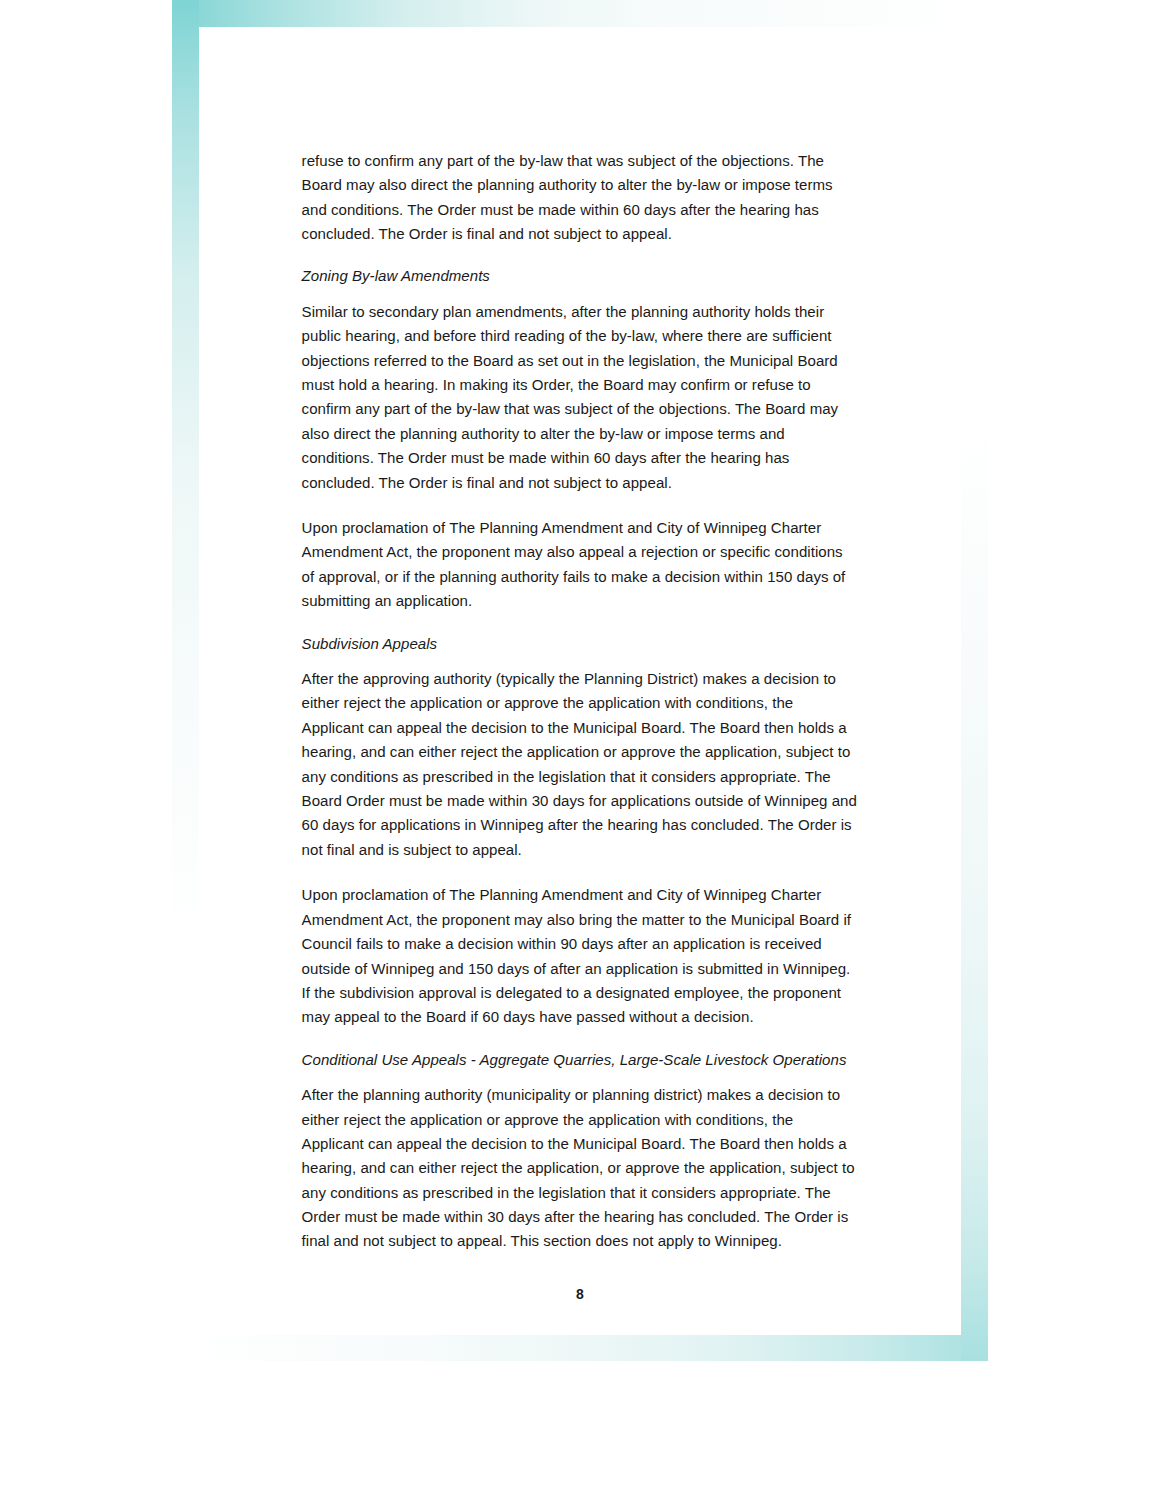refuse to confirm any part of the by-law that was subject of the objections. The Board may also direct the planning authority to alter the by-law or impose terms and conditions. The Order must be made within 60 days after the hearing has concluded. The Order is final and not subject to appeal.
Zoning By-law Amendments
Similar to secondary plan amendments, after the planning authority holds their public hearing, and before third reading of the by-law, where there are sufficient objections referred to the Board as set out in the legislation, the Municipal Board must hold a hearing. In making its Order, the Board may confirm or refuse to confirm any part of the by-law that was subject of the objections. The Board may also direct the planning authority to alter the by-law or impose terms and conditions. The Order must be made within 60 days after the hearing has concluded. The Order is final and not subject to appeal.
Upon proclamation of The Planning Amendment and City of Winnipeg Charter Amendment Act, the proponent may also appeal a rejection or specific conditions of approval, or if the planning authority fails to make a decision within 150 days of submitting an application.
Subdivision Appeals
After the approving authority (typically the Planning District) makes a decision to either reject the application or approve the application with conditions, the Applicant can appeal the decision to the Municipal Board. The Board then holds a hearing, and can either reject the application or approve the application, subject to any conditions as prescribed in the legislation that it considers appropriate. The Board Order must be made within 30 days for applications outside of Winnipeg and 60 days for applications in Winnipeg after the hearing has concluded. The Order is not final and is subject to appeal.
Upon proclamation of The Planning Amendment and City of Winnipeg Charter Amendment Act, the proponent may also bring the matter to the Municipal Board if Council fails to make a decision within 90 days after an application is received outside of Winnipeg and 150 days of after an application is submitted in Winnipeg. If the subdivision approval is delegated to a designated employee, the proponent may appeal to the Board if 60 days have passed without a decision.
Conditional Use Appeals - Aggregate Quarries, Large-Scale Livestock Operations
After the planning authority (municipality or planning district) makes a decision to either reject the application or approve the application with conditions, the Applicant can appeal the decision to the Municipal Board. The Board then holds a hearing, and can either reject the application, or approve the application, subject to any conditions as prescribed in the legislation that it considers appropriate. The Order must be made within 30 days after the hearing has concluded. The Order is final and not subject to appeal. This section does not apply to Winnipeg.
8